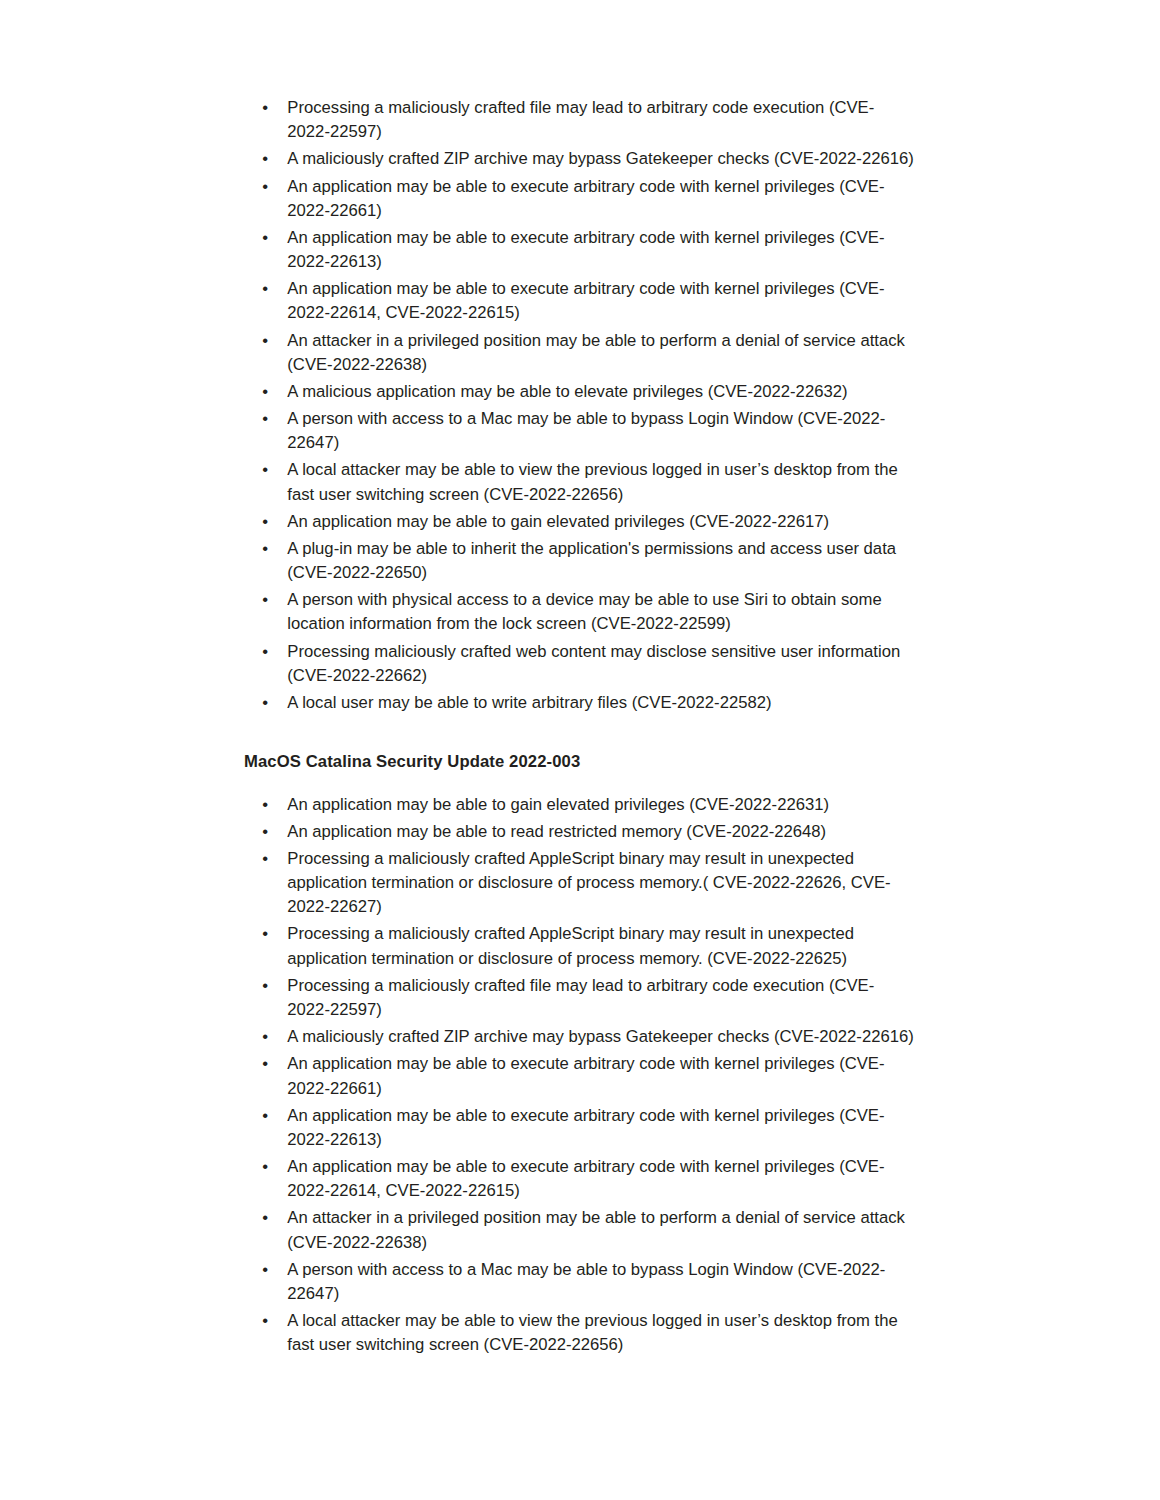Processing a maliciously crafted file may lead to arbitrary code execution (CVE-2022-22597)
A maliciously crafted ZIP archive may bypass Gatekeeper checks (CVE-2022-22616)
An application may be able to execute arbitrary code with kernel privileges (CVE-2022-22661)
An application may be able to execute arbitrary code with kernel privileges (CVE-2022-22613)
An application may be able to execute arbitrary code with kernel privileges (CVE-2022-22614, CVE-2022-22615)
An attacker in a privileged position may be able to perform a denial of service attack (CVE-2022-22638)
A malicious application may be able to elevate privileges (CVE-2022-22632)
A person with access to a Mac may be able to bypass Login Window (CVE-2022-22647)
A local attacker may be able to view the previous logged in user’s desktop from the fast user switching screen (CVE-2022-22656)
An application may be able to gain elevated privileges (CVE-2022-22617)
A plug-in may be able to inherit the application's permissions and access user data (CVE-2022-22650)
A person with physical access to a device may be able to use Siri to obtain some location information from the lock screen (CVE-2022-22599)
Processing maliciously crafted web content may disclose sensitive user information (CVE-2022-22662)
A local user may be able to write arbitrary files (CVE-2022-22582)
MacOS Catalina Security Update 2022-003
An application may be able to gain elevated privileges (CVE-2022-22631)
An application may be able to read restricted memory (CVE-2022-22648)
Processing a maliciously crafted AppleScript binary may result in unexpected application termination or disclosure of process memory.( CVE-2022-22626, CVE-2022-22627)
Processing a maliciously crafted AppleScript binary may result in unexpected application termination or disclosure of process memory. (CVE-2022-22625)
Processing a maliciously crafted file may lead to arbitrary code execution (CVE-2022-22597)
A maliciously crafted ZIP archive may bypass Gatekeeper checks (CVE-2022-22616)
An application may be able to execute arbitrary code with kernel privileges (CVE-2022-22661)
An application may be able to execute arbitrary code with kernel privileges (CVE-2022-22613)
An application may be able to execute arbitrary code with kernel privileges (CVE-2022-22614, CVE-2022-22615)
An attacker in a privileged position may be able to perform a denial of service attack (CVE-2022-22638)
A person with access to a Mac may be able to bypass Login Window (CVE-2022-22647)
A local attacker may be able to view the previous logged in user’s desktop from the fast user switching screen (CVE-2022-22656)